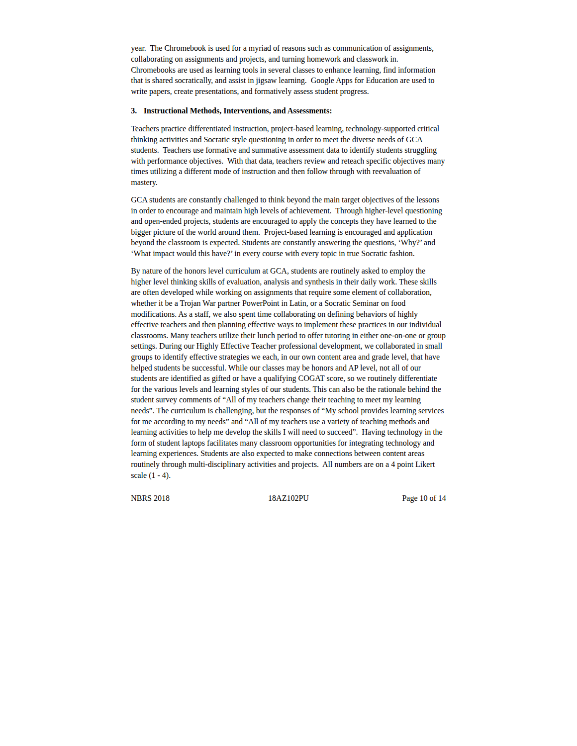year. The Chromebook is used for a myriad of reasons such as communication of assignments, collaborating on assignments and projects, and turning homework and classwork in. Chromebooks are used as learning tools in several classes to enhance learning, find information that is shared socratically, and assist in jigsaw learning. Google Apps for Education are used to write papers, create presentations, and formatively assess student progress.
3. Instructional Methods, Interventions, and Assessments:
Teachers practice differentiated instruction, project-based learning, technology-supported critical thinking activities and Socratic style questioning in order to meet the diverse needs of GCA students. Teachers use formative and summative assessment data to identify students struggling with performance objectives. With that data, teachers review and reteach specific objectives many times utilizing a different mode of instruction and then follow through with reevaluation of mastery.
GCA students are constantly challenged to think beyond the main target objectives of the lessons in order to encourage and maintain high levels of achievement. Through higher-level questioning and open-ended projects, students are encouraged to apply the concepts they have learned to the bigger picture of the world around them. Project-based learning is encouraged and application beyond the classroom is expected. Students are constantly answering the questions, ‘Why?’ and ‘What impact would this have?’ in every course with every topic in true Socratic fashion.
By nature of the honors level curriculum at GCA, students are routinely asked to employ the higher level thinking skills of evaluation, analysis and synthesis in their daily work. These skills are often developed while working on assignments that require some element of collaboration, whether it be a Trojan War partner PowerPoint in Latin, or a Socratic Seminar on food modifications. As a staff, we also spent time collaborating on defining behaviors of highly effective teachers and then planning effective ways to implement these practices in our individual classrooms. Many teachers utilize their lunch period to offer tutoring in either one-on-one or group settings. During our Highly Effective Teacher professional development, we collaborated in small groups to identify effective strategies we each, in our own content area and grade level, that have helped students be successful. While our classes may be honors and AP level, not all of our students are identified as gifted or have a qualifying COGAT score, so we routinely differentiate for the various levels and learning styles of our students. This can also be the rationale behind the student survey comments of “All of my teachers change their teaching to meet my learning needs”. The curriculum is challenging, but the responses of “My school provides learning services for me according to my needs” and “All of my teachers use a variety of teaching methods and learning activities to help me develop the skills I will need to succeed”. Having technology in the form of student laptops facilitates many classroom opportunities for integrating technology and learning experiences. Students are also expected to make connections between content areas routinely through multi-disciplinary activities and projects. All numbers are on a 4 point Likert scale (1 - 4).
| NBRS 2018 | 18AZ102PU | Page 10 of 14 |